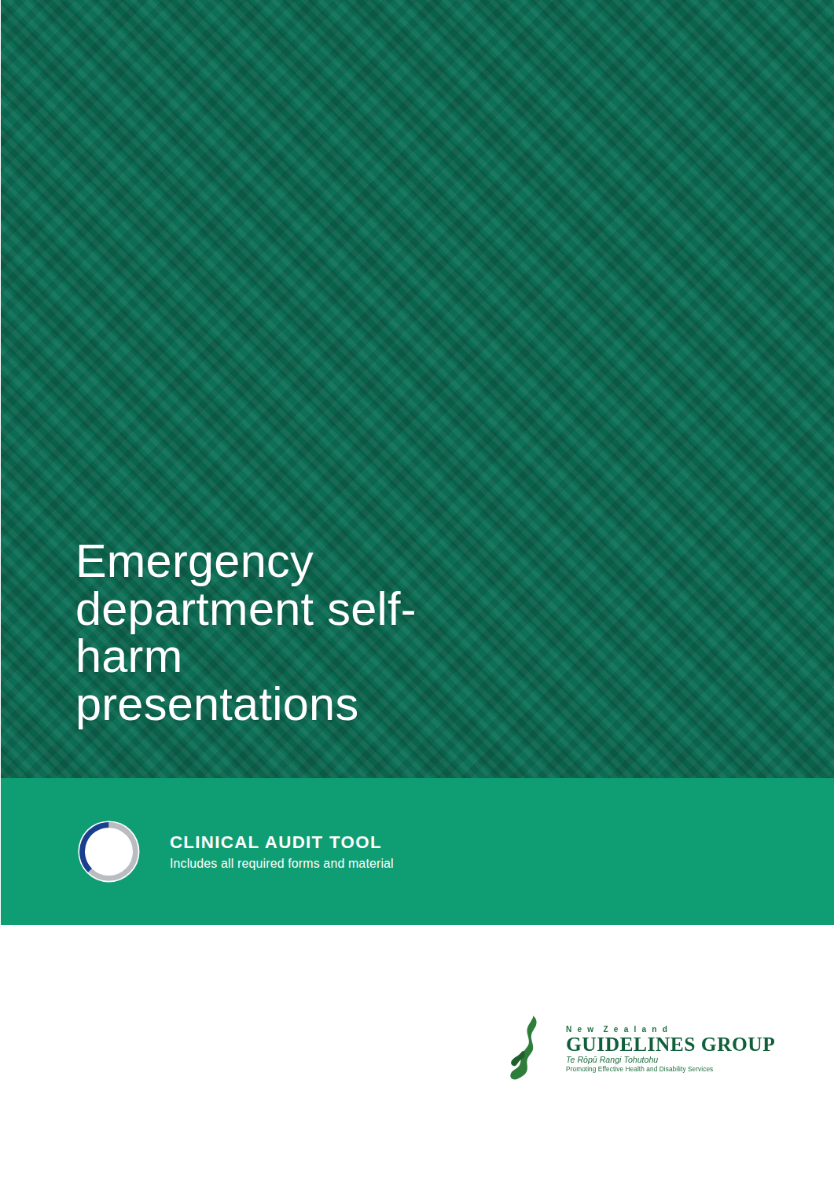Emergency department self-harm presentations
Clinical Audit Tool
Includes all required forms and material
N e w Z e a l a n d
GUIDELINES GROUP
Te Rōpū Rangi Tohutohu
Promoting Effective Health and Disability Services